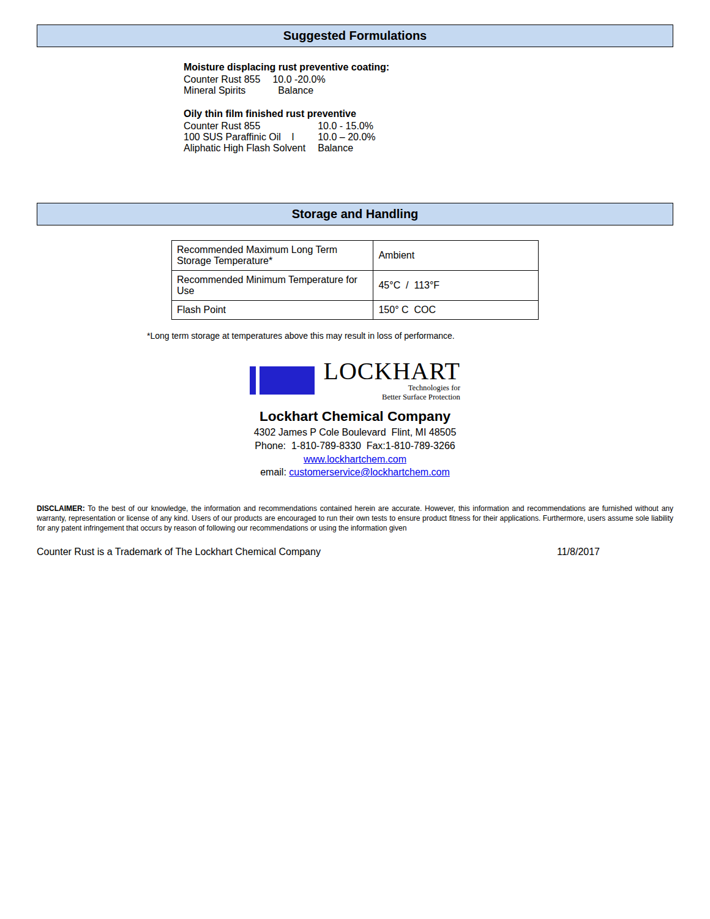Suggested Formulations
Moisture displacing rust preventive coating:
| Counter Rust 855 | 10.0 -20.0% |
| Mineral Spirits | Balance |
Oily thin film finished rust preventive
| Counter Rust 855 | 10.0 - 15.0% |
| 100 SUS Paraffinic Oil l | 10.0 – 20.0% |
| Aliphatic High Flash Solvent | Balance |
Storage and Handling
| Recommended Maximum Long Term Storage Temperature* | Ambient |
| Recommended Minimum Temperature for Use | 45°C / 113°F |
| Flash Point | 150° C COC |
*Long term storage at temperatures above this may result in loss of performance.
LOCKHART
Technologies for
Better Surface Protection
Lockhart Chemical Company
4302 James P Cole Boulevard Flint, MI 48505
Phone: 1-810-789-8330 Fax:1-810-789-3266
www.lockhartchem.com
email: customerservice@lockhartchem.com
DISCLAIMER: To the best of our knowledge, the information and recommendations contained herein are accurate. However, this information and recommendations are furnished without any warranty, representation or license of any kind. Users of our products are encouraged to run their own tests to ensure product fitness for their applications. Furthermore, users assume sole liability for any patent infringement that occurs by reason of following our recommendations or using the information given
Counter Rust is a Trademark of The Lockhart Chemical Company 11/8/2017